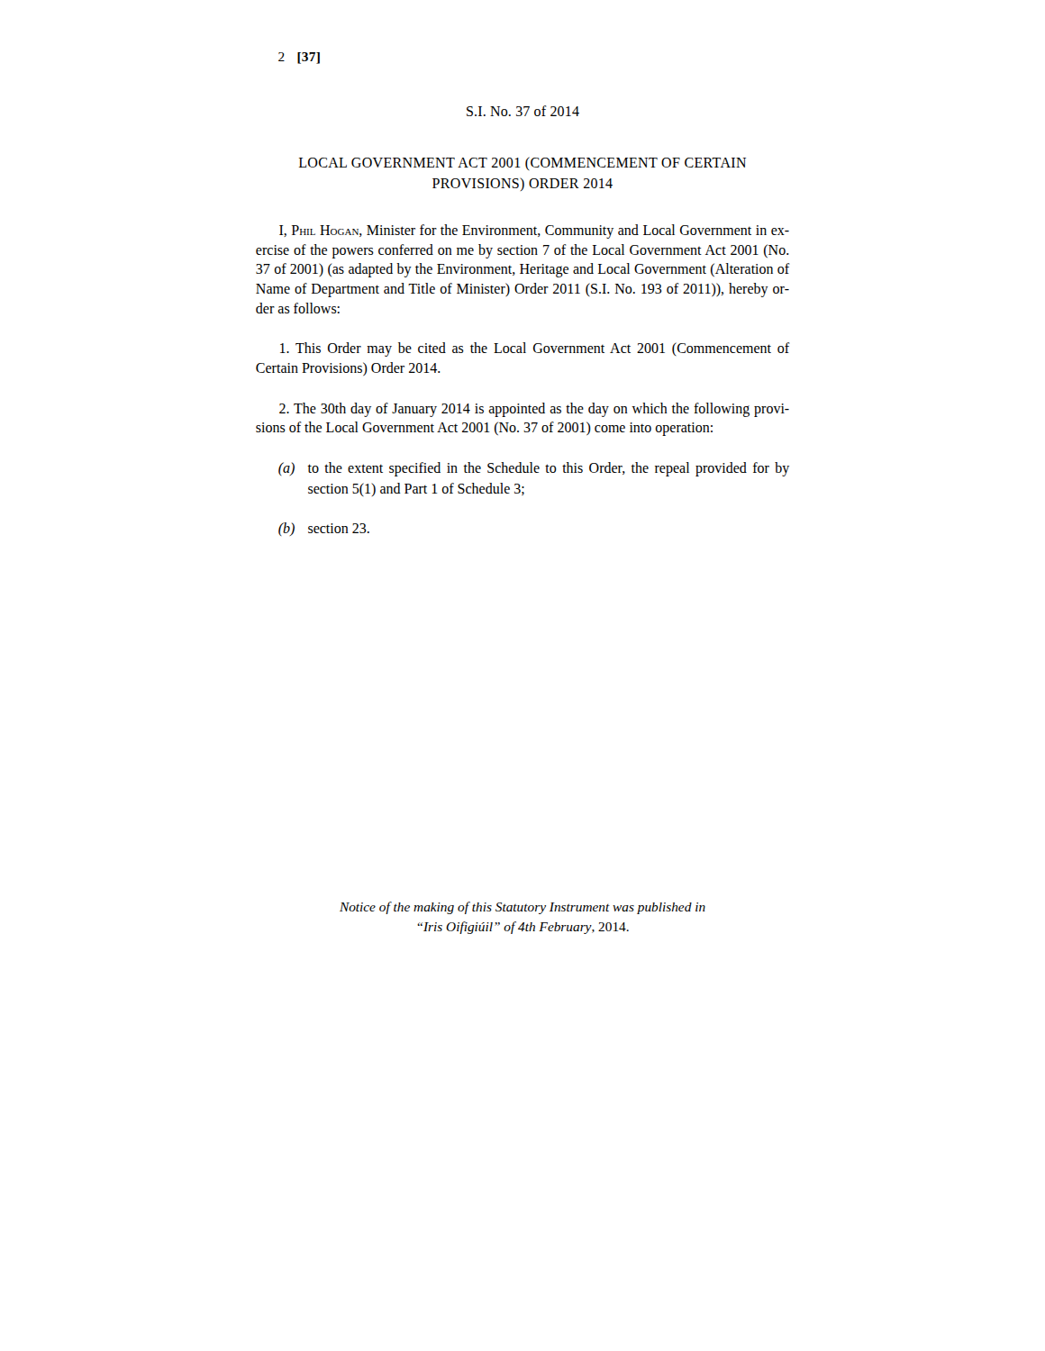2[37]
S.I. No. 37 of 2014
LOCAL GOVERNMENT ACT 2001 (COMMENCEMENT OF CERTAIN
PROVISIONS) ORDER 2014
I, Phil Hogan, Minister for the Environment, Community and Local Government in exercise of the powers conferred on me by section 7 of the Local Government Act 2001 (No. 37 of 2001) (as adapted by the Environment, Heritage and Local Government (Alteration of Name of Department and Title of Minister) Order 2011 (S.I. No. 193 of 2011)), hereby order as follows:
1. This Order may be cited as the Local Government Act 2001 (Commencement of Certain Provisions) Order 2014.
2. The 30th day of January 2014 is appointed as the day on which the following provisions of the Local Government Act 2001 (No. 37 of 2001) come into operation:
(a) to the extent specified in the Schedule to this Order, the repeal provided for by section 5(1) and Part 1 of Schedule 3;
(b) section 23.
Notice of the making of this Statutory Instrument was published in “Iris Oifigiúil” of 4th February, 2014.